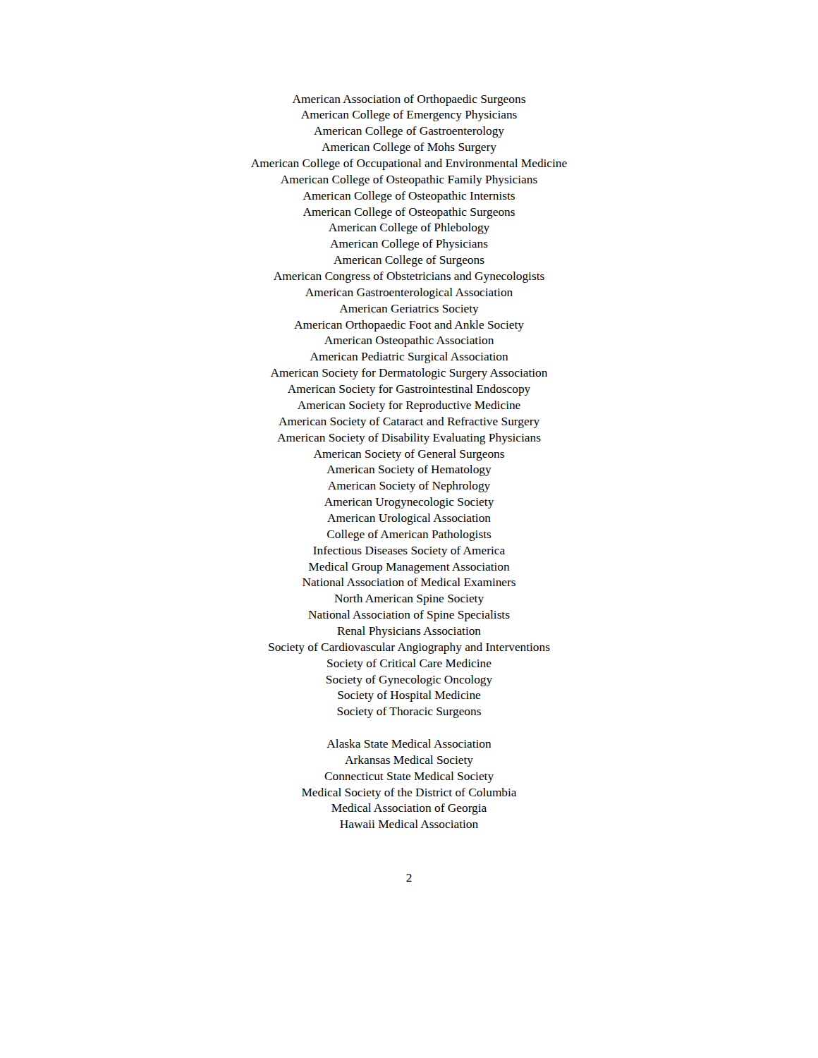American Association of Orthopaedic Surgeons
American College of Emergency Physicians
American College of Gastroenterology
American College of Mohs Surgery
American College of Occupational and Environmental Medicine
American College of Osteopathic Family Physicians
American College of Osteopathic Internists
American College of Osteopathic Surgeons
American College of Phlebology
American College of Physicians
American College of Surgeons
American Congress of Obstetricians and Gynecologists
American Gastroenterological Association
American Geriatrics Society
American Orthopaedic Foot and Ankle Society
American Osteopathic Association
American Pediatric Surgical Association
American Society for Dermatologic Surgery Association
American Society for Gastrointestinal Endoscopy
American Society for Reproductive Medicine
American Society of Cataract and Refractive Surgery
American Society of Disability Evaluating Physicians
American Society of General Surgeons
American Society of Hematology
American Society of Nephrology
American Urogynecologic Society
American Urological Association
College of American Pathologists
Infectious Diseases Society of America
Medical Group Management Association
National Association of Medical Examiners
North American Spine Society
National Association of Spine Specialists
Renal Physicians Association
Society of Cardiovascular Angiography and Interventions
Society of Critical Care Medicine
Society of Gynecologic Oncology
Society of Hospital Medicine
Society of Thoracic Surgeons
Alaska State Medical Association
Arkansas Medical Society
Connecticut State Medical Society
Medical Society of the District of Columbia
Medical Association of Georgia
Hawaii Medical Association
2